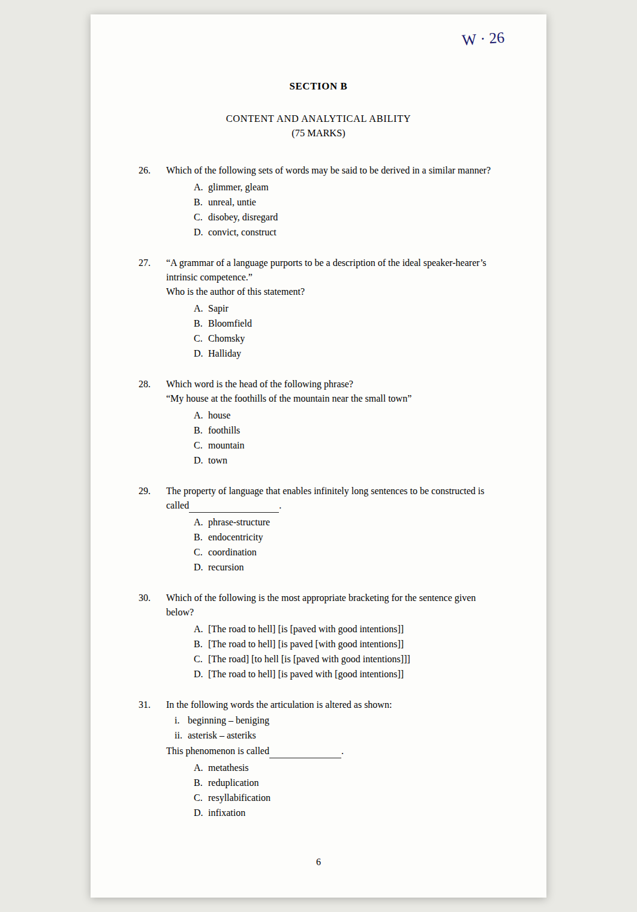W · 26
SECTION B
CONTENT AND ANALYTICAL ABILITY
(75 MARKS)
26.
Which of the following sets of words may be said to be derived in a similar manner?
A. glimmer, gleam
B. unreal, untie
C. disobey, disregard
D. convict, construct
27.
“A grammar of a language purports to be a description of the ideal speaker-hearer’s intrinsic competence.” Who is the author of this statement?
A. Sapir
B. Bloomfield
C. Chomsky
D. Halliday
28.
Which word is the head of the following phrase?
“My house at the foothills of the mountain near the small town”
A. house
B. foothills
C. mountain
D. town
29.
The property of language that enables infinitely long sentences to be constructed is called .
A. phrase-structure
B. endocentricity
C. coordination
D. recursion
30.
Which of the following is the most appropriate bracketing for the sentence given below?
A.[The road to hell] [is [paved with good intentions]]
B.[The road to hell] [is paved [with good intentions]]
C.[The road] [to hell [is [paved with good intentions]]]
D.[The road to hell] [is paved with [good intentions]]
31.
In the following words the articulation is altered as shown:
i. beginning – beniging
ii. asterisk – asteriks
This phenomenon is called .
A. metathesis
B. reduplication
C. resyllabification
D. infixation
6